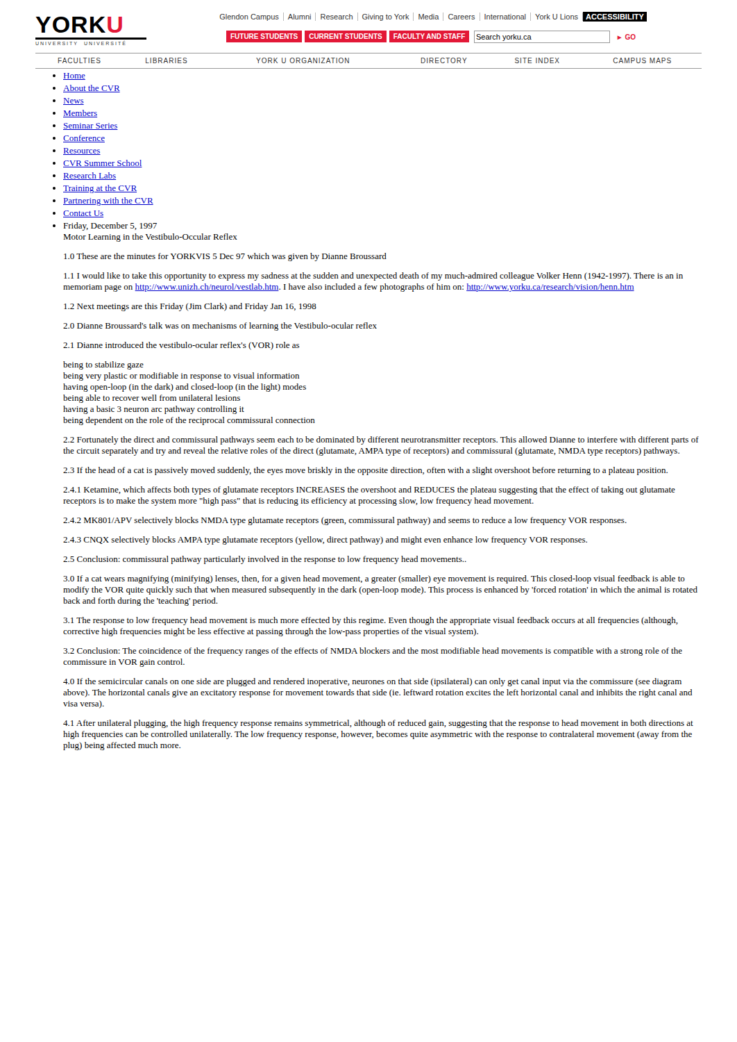YORKU
UNIVERSITY UNIVERSITÉ
Glendon Campus Alumni Research Giving to York Media Careers International York U Lions ACCESSIBILITY
FUTURE STUDENTS CURRENT STUDENTS FACULTY AND STAFF ► GO
| FACULTIES | LIBRARIES | YORK U ORGANIZATION | DIRECTORY | SITE INDEX | CAMPUS MAPS |
Home
About the CVR
News
Members
Seminar Series
Conference
Resources
CVR Summer School
Research Labs
Training at the CVR
Partnering with the CVR
Contact Us
Friday, December 5, 1997
Motor Learning in the Vestibulo-Occular Reflex
1.0 These are the minutes for YORKVIS 5 Dec 97 which was given by Dianne Broussard
1.1 I would like to take this opportunity to express my sadness at the sudden and unexpected death of my much-admired colleague Volker Henn (1942-1997). There is an in memoriam page on http://www.unizh.ch/neurol/vestlab.htm. I have also included a few photographs of him on: http://www.yorku.ca/research/vision/henn.htm
1.2 Next meetings are this Friday (Jim Clark) and Friday Jan 16, 1998
2.0 Dianne Broussard's talk was on mechanisms of learning the Vestibulo-ocular reflex
2.1 Dianne introduced the vestibulo-ocular reflex's (VOR) role as
being to stabilize gaze
being very plastic or modifiable in response to visual information
having open-loop (in the dark) and closed-loop (in the light) modes
being able to recover well from unilateral lesions
having a basic 3 neuron arc pathway controlling it
being dependent on the role of the reciprocal commissural connection
2.2 Fortunately the direct and commissural pathways seem each to be dominated by different neurotransmitter receptors. This allowed Dianne to interfere with different parts of the circuit separately and try and reveal the relative roles of the direct (glutamate, AMPA type of receptors) and commissural (glutamate, NMDA type receptors) pathways.
2.3 If the head of a cat is passively moved suddenly, the eyes move briskly in the opposite direction, often with a slight overshoot before returning to a plateau position.
2.4.1 Ketamine, which affects both types of glutamate receptors INCREASES the overshoot and REDUCES the plateau suggesting that the effect of taking out glutamate receptors is to make the system more "high pass" that is reducing its efficiency at processing slow, low frequency head movement.
2.4.2 MK801/APV selectively blocks NMDA type glutamate receptors (green, commissural pathway) and seems to reduce a low frequency VOR responses.
2.4.3 CNQX selectively blocks AMPA type glutamate receptors (yellow, direct pathway) and might even enhance low frequency VOR responses.
2.5 Conclusion: commissural pathway particularly involved in the response to low frequency head movements..
3.0 If a cat wears magnifying (minifying) lenses, then, for a given head movement, a greater (smaller) eye movement is required. This closed-loop visual feedback is able to modify the VOR quite quickly such that when measured subsequently in the dark (open-loop mode). This process is enhanced by 'forced rotation' in which the animal is rotated back and forth during the 'teaching' period.
3.1 The response to low frequency head movement is much more effected by this regime. Even though the appropriate visual feedback occurs at all frequencies (although, corrective high frequencies might be less effective at passing through the low-pass properties of the visual system).
3.2 Conclusion: The coincidence of the frequency ranges of the effects of NMDA blockers and the most modifiable head movements is compatible with a strong role of the commissure in VOR gain control.
4.0 If the semicircular canals on one side are plugged and rendered inoperative, neurones on that side (ipsilateral) can only get canal input via the commissure (see diagram above). The horizontal canals give an excitatory response for movement towards that side (ie. leftward rotation excites the left horizontal canal and inhibits the right canal and visa versa).
4.1 After unilateral plugging, the high frequency response remains symmetrical, although of reduced gain, suggesting that the response to head movement in both directions at high frequencies can be controlled unilaterally. The low frequency response, however, becomes quite asymmetric with the response to contralateral movement (away from the plug) being affected much more.